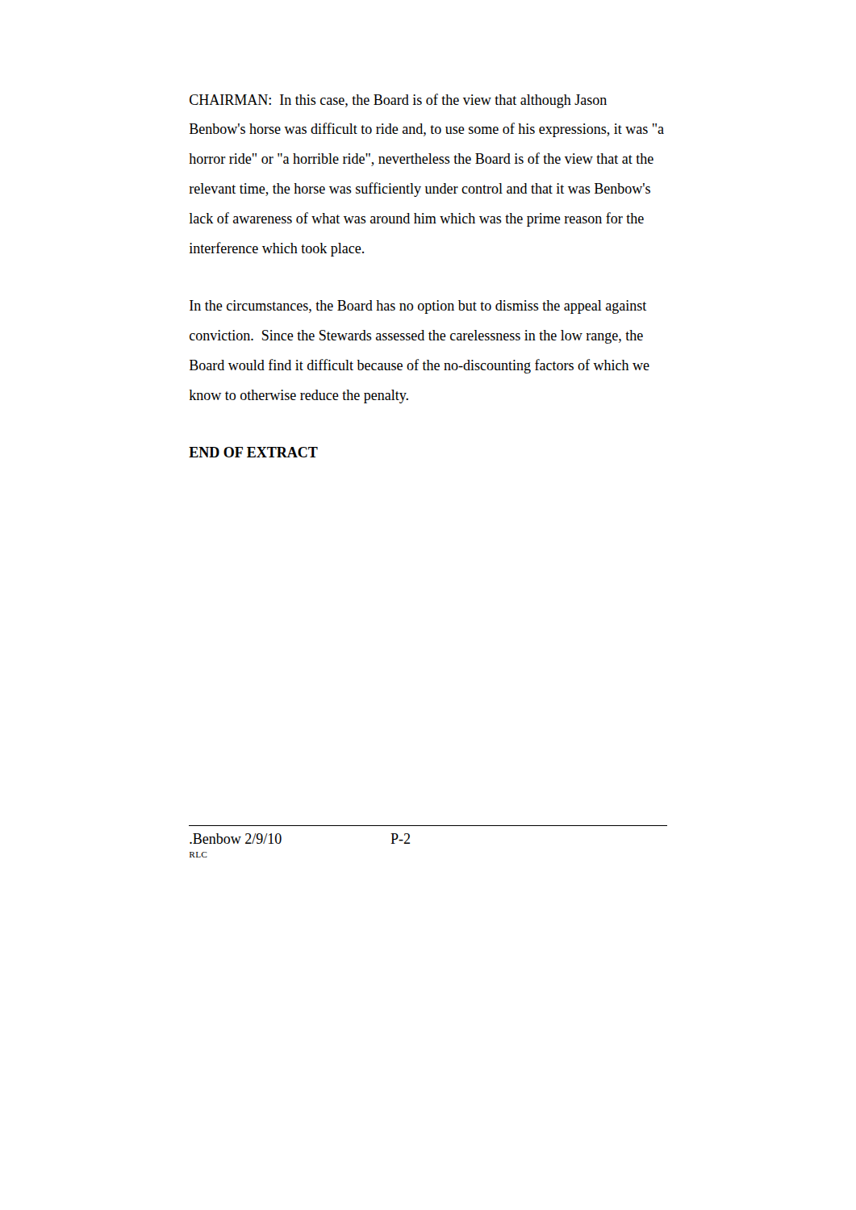CHAIRMAN: In this case, the Board is of the view that although Jason Benbow's horse was difficult to ride and, to use some of his expressions, it was "a horror ride" or "a horrible ride", nevertheless the Board is of the view that at the relevant time, the horse was sufficiently under control and that it was Benbow's lack of awareness of what was around him which was the prime reason for the interference which took place.
In the circumstances, the Board has no option but to dismiss the appeal against conviction. Since the Stewards assessed the carelessness in the low range, the Board would find it difficult because of the no-discounting factors of which we know to otherwise reduce the penalty.
END OF EXTRACT
.Benbow 2/9/10
P-2
RLC